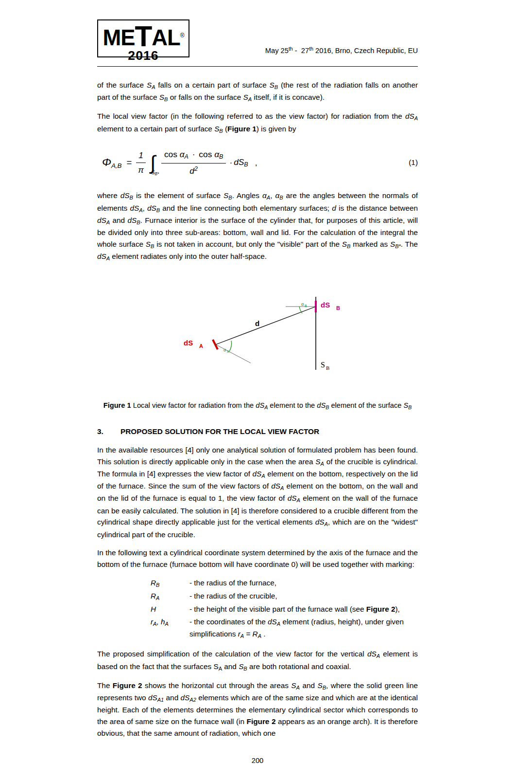METAL®
2016
May 25th - 27th 2016, Brno, Czech Republic, EU
of the surface SA falls on a certain part of surface SB (the rest of the radiation falls on another part of the surface SB or falls on the surface SA itself, if it is concave).
The local view factor (in the following referred to as the view factor) for radiation from the dSA element to a certain part of surface SB (Figure 1) is given by
ΦA,B = 1 π ∫SB* cos αA · cos αB d2 · dSB ,
(1)
where dSB is the element of surface SB. Angles αA, αB are the angles between the normals of elements dSA, dSB and the line connecting both elementary surfaces; d is the distance between dSA and dSB. Furnace interior is the surface of the cylinder that, for purposes of this article, will be divided only into three sub-areas: bottom, wall and lid. For the calculation of the integral the whole surface SB is not taken in account, but only the "visible" part of the SB marked as SB*. The dSA element radiates only into the outer half-space.
dS B S B dS A d α A α B
Figure 1 Local view factor for radiation from the dSA element to the dSB element of the surface SB
3. Proposed solution for the local view factor
In the available resources [4] only one analytical solution of formulated problem has been found. This solution is directly applicable only in the case when the area SA of the crucible is cylindrical. The formula in [4] expresses the view factor of dSA element on the bottom, respectively on the lid of the furnace. Since the sum of the view factors of dSA element on the bottom, on the wall and on the lid of the furnace is equal to 1, the view factor of dSA element on the wall of the furnace can be easily calculated. The solution in [4] is therefore considered to a crucible different from the cylindrical shape directly applicable just for the vertical elements dSA, which are on the "widest" cylindrical part of the crucible.
In the following text a cylindrical coordinate system determined by the axis of the furnace and the bottom of the furnace (furnace bottom will have coordinate 0) will be used together with marking:
RB- the radius of the furnace,
RA- the radius of the crucible,
H- the height of the visible part of the furnace wall (see Figure 2),
rA, hA- the coordinates of the dSA element (radius, height), under given simplifications rA = RA .
The proposed simplification of the calculation of the view factor for the vertical dSA element is based on the fact that the surfaces SA and SB are both rotational and coaxial.
The Figure 2 shows the horizontal cut through the areas SA and SB, where the solid green line represents two dSA1 and dSA2 elements which are of the same size and which are at the identical height. Each of the elements determines the elementary cylindrical sector which corresponds to the area of same size on the furnace wall (in Figure 2 appears as an orange arch). It is therefore obvious, that the same amount of radiation, which one
200